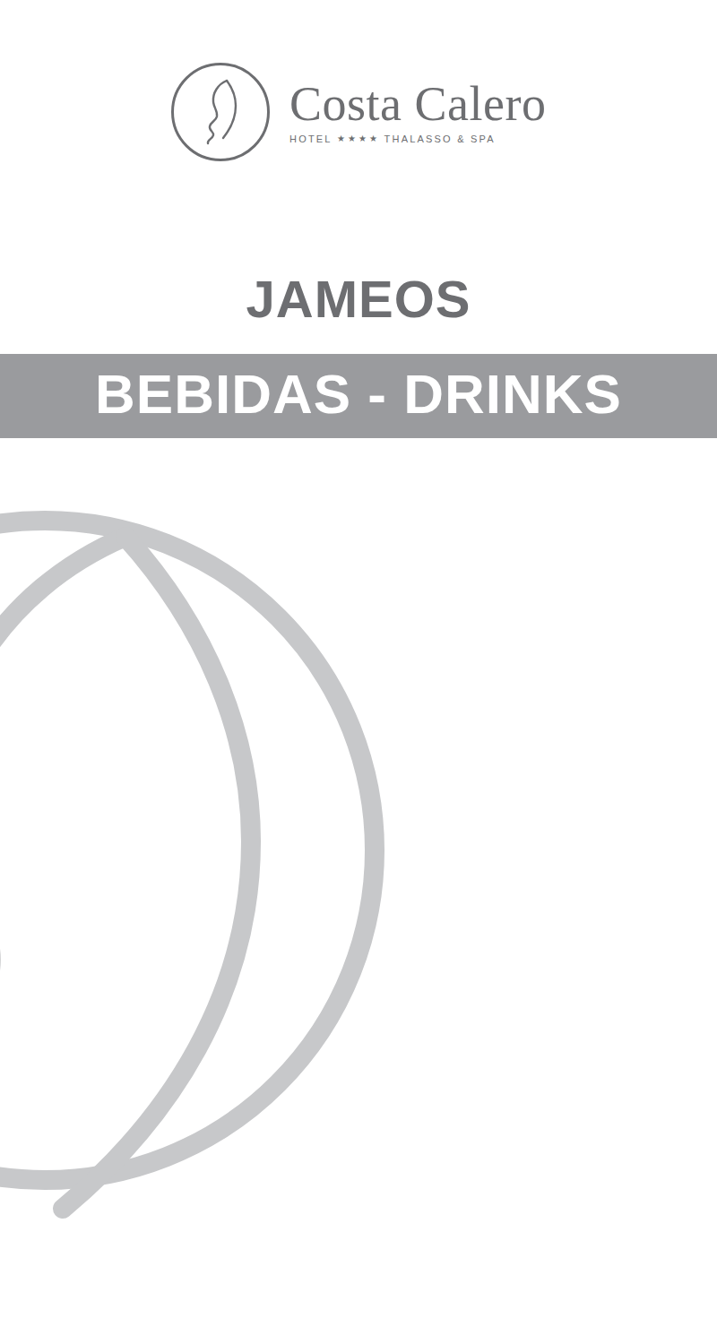Costa Calero
HOTEL ★★★★ THALASSO & SPA
Jameos
Bebidas - Drinks